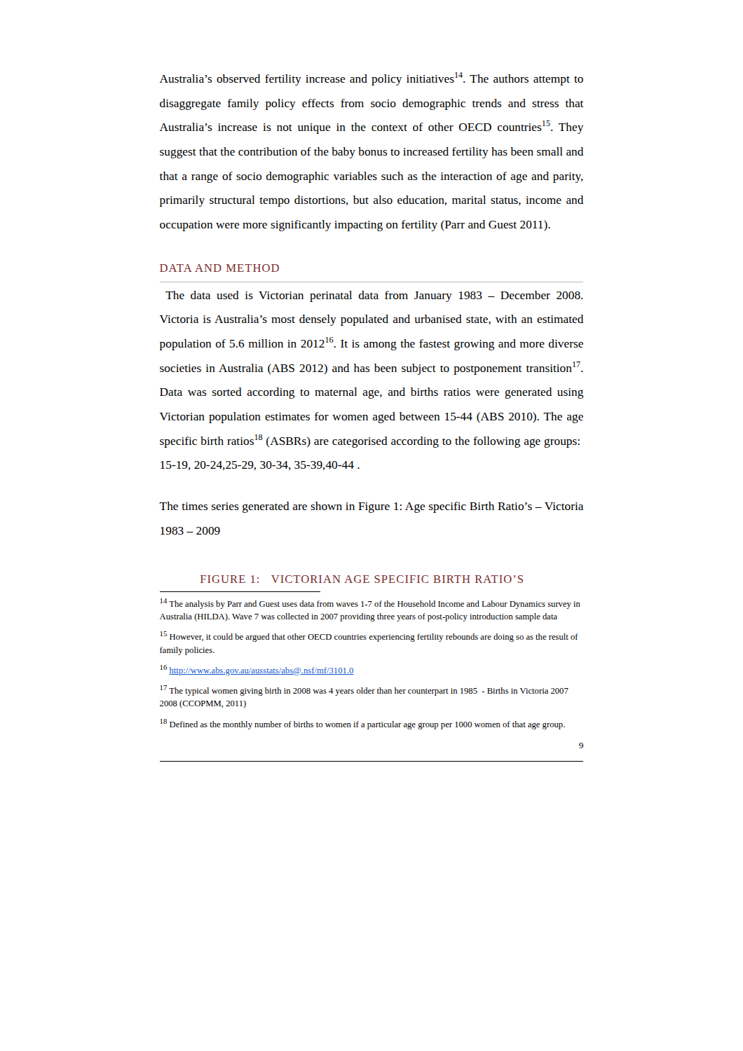Australia’s observed fertility increase and policy initiatives14. The authors attempt to disaggregate family policy effects from socio demographic trends and stress that Australia’s increase is not unique in the context of other OECD countries15. They suggest that the contribution of the baby bonus to increased fertility has been small and that a range of socio demographic variables such as the interaction of age and parity, primarily structural tempo distortions, but also education, marital status, income and occupation were more significantly impacting on fertility (Parr and Guest 2011).
Data and Method
The data used is Victorian perinatal data from January 1983 – December 2008. Victoria is Australia’s most densely populated and urbanised state, with an estimated population of 5.6 million in 201216. It is among the fastest growing and more diverse societies in Australia (ABS 2012) and has been subject to postponement transition17. Data was sorted according to maternal age, and births ratios were generated using Victorian population estimates for women aged between 15-44 (ABS 2010). The age specific birth ratios18 (ASBRs) are categorised according to the following age groups: 15-19, 20-24,25-29, 30-34, 35-39,40-44 .
The times series generated are shown in Figure 1: Age specific Birth Ratio’s – Victoria 1983 – 2009
Figure 1: Victorian Age Specific Birth Ratio’s
14 The analysis by Parr and Guest uses data from waves 1-7 of the Household Income and Labour Dynamics survey in Australia (HILDA). Wave 7 was collected in 2007 providing three years of post-policy introduction sample data
15 However, it could be argued that other OECD countries experiencing fertility rebounds are doing so as the result of family policies.
16 http://www.abs.gov.au/ausstats/abs@.nsf/mf/3101.0
17 The typical women giving birth in 2008 was 4 years older than her counterpart in 1985 - Births in Victoria 2007 2008 (CCOPMM, 2011)
18 Defined as the monthly number of births to women if a particular age group per 1000 women of that age group.
9